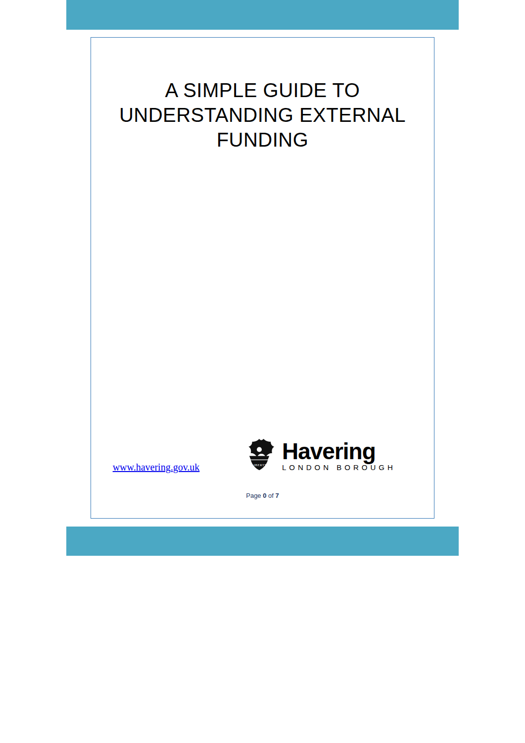A SIMPLE GUIDE TO UNDERSTANDING EXTERNAL FUNDING
www.havering.gov.uk
LIBERTY
Havering
LONDON BOROUGH
Page 0 of 7